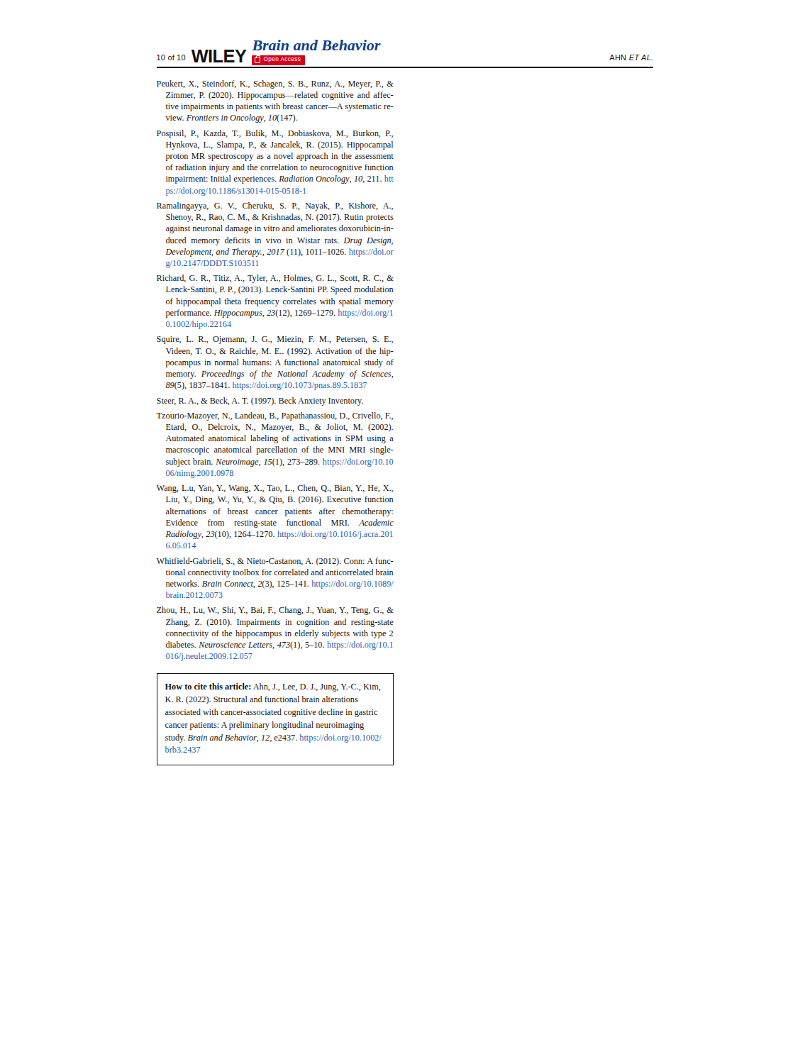10 of 10 WILEY
Brain and Behavior Open Access
AHN ET AL.
Peukert, X., Steindorf, K., Schagen, S. B., Runz, A., Meyer, P., & Zimmer, P. (2020). Hippocampus—related cognitive and affective impairments in patients with breast cancer—A systematic review. Frontiers in Oncology, 10(147).
Pospisil, P., Kazda, T., Bulik, M., Dobiaskova, M., Burkon, P., Hynkova, L., Slampa, P., & Jancalek, R. (2015). Hippocampal proton MR spectroscopy as a novel approach in the assessment of radiation injury and the correlation to neurocognitive function impairment: Initial experiences. Radiation Oncology, 10, 211. https://doi.org/10.1186/s13014-015-0518-1
Ramalingayya, G. V., Cheruku, S. P., Nayak, P., Kishore, A., Shenoy, R., Rao, C. M., & Krishnadas, N. (2017). Rutin protects against neuronal damage in vitro and ameliorates doxorubicin-induced memory deficits in vivo in Wistar rats. Drug Design, Development, and Therapy., 2017 (11), 1011–1026. https://doi.org/10.2147/DDDT.S103511
Richard, G. R., Titiz, A., Tyler, A., Holmes, G. L., Scott, R. C., & Lenck-Santini, P. P., (2013). Lenck-Santini PP. Speed modulation of hippocampal theta frequency correlates with spatial memory performance. Hippocampus, 23(12), 1269–1279. https://doi.org/10.1002/hipo.22164
Squire, L. R., Ojemann, J. G., Miezin, F. M., Petersen, S. E., Videen, T. O., & Raichle, M. E.. (1992). Activation of the hippocampus in normal humans: A functional anatomical study of memory. Proceedings of the National Academy of Sciences, 89(5), 1837–1841. https://doi.org/10.1073/pnas.89.5.1837
Steer, R. A., & Beck, A. T. (1997). Beck Anxiety Inventory.
Tzourio-Mazoyer, N., Landeau, B., Papathanassiou, D., Crivello, F., Etard, O., Delcroix, N., Mazoyer, B., & Joliot, M. (2002). Automated anatomical labeling of activations in SPM using a macroscopic anatomical parcellation of the MNI MRI single-subject brain. Neuroimage, 15(1), 273–289. https://doi.org/10.1006/nimg.2001.0978
Wang, L.u, Yan, Y., Wang, X., Tao, L., Chen, Q., Bian, Y., He, X., Liu, Y., Ding, W., Yu, Y., & Qiu, B. (2016). Executive function alternations of breast cancer patients after chemotherapy: Evidence from resting-state functional MRI. Academic Radiology, 23(10), 1264–1270. https://doi.org/10.1016/j.acra.2016.05.014
Whitfield-Gabrieli, S., & Nieto-Castanon, A. (2012). Conn: A functional connectivity toolbox for correlated and anticorrelated brain networks. Brain Connect, 2(3), 125–141. https://doi.org/10.1089/brain.2012.0073
Zhou, H., Lu, W., Shi, Y., Bai, F., Chang, J., Yuan, Y., Teng, G., & Zhang, Z. (2010). Impairments in cognition and resting-state connectivity of the hippocampus in elderly subjects with type 2 diabetes. Neuroscience Letters, 473(1), 5–10. https://doi.org/10.1016/j.neulet.2009.12.057
How to cite this article: Ahn, J., Lee, D. J., Jung, Y.-C., Kim, K. R. (2022). Structural and functional brain alterations associated with cancer-associated cognitive decline in gastric cancer patients: A preliminary longitudinal neuroimaging study. Brain and Behavior, 12, e2437. https://doi.org/10.1002/brb3.2437